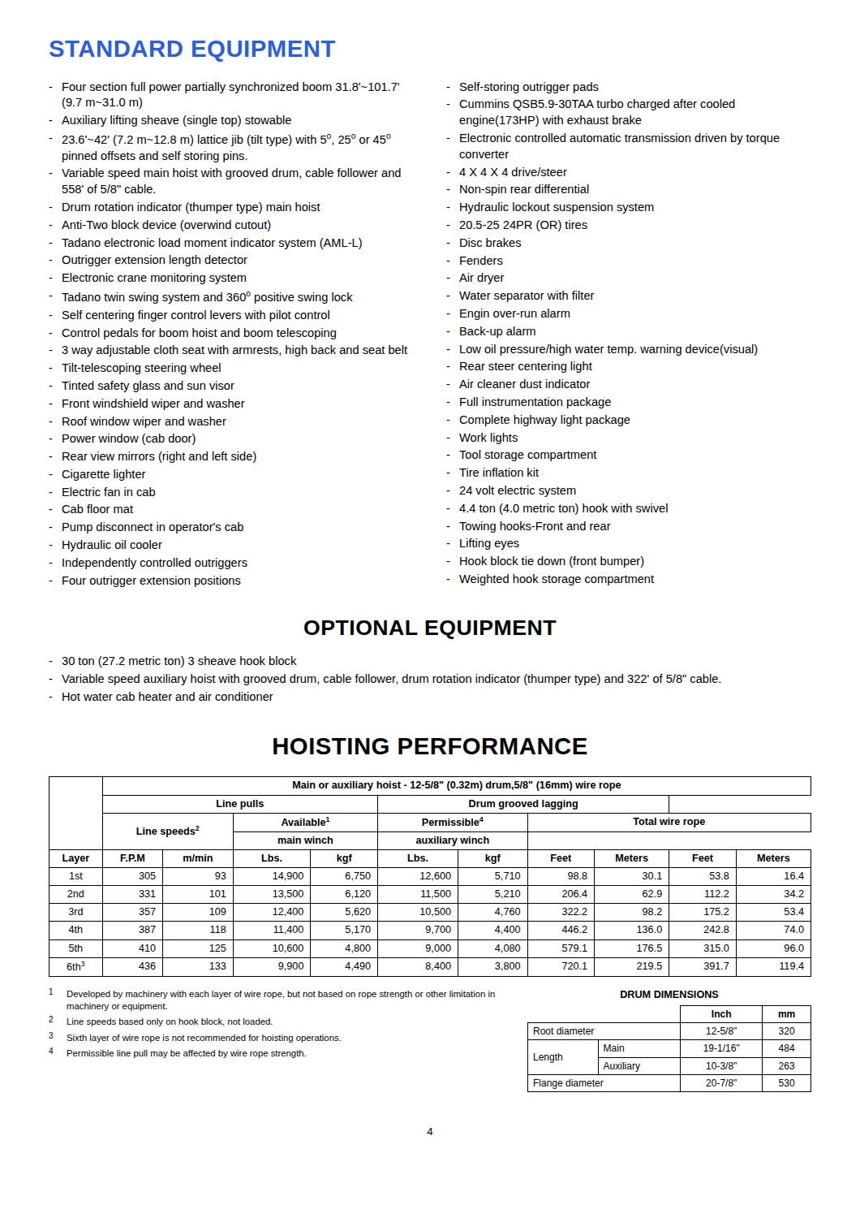STANDARD EQUIPMENT
Four section full power partially synchronized boom 31.8'~101.7' (9.7 m~31.0 m)
Auxiliary lifting sheave (single top) stowable
23.6'~42' (7.2 m~12.8 m) lattice jib (tilt type) with 5o, 25o or 45o pinned offsets and self storing pins.
Variable speed main hoist with grooved drum, cable follower and 558' of 5/8" cable.
Drum rotation indicator (thumper type) main hoist
Anti-Two block device (overwind cutout)
Tadano electronic load moment indicator system (AML-L)
Outrigger extension length detector
Electronic crane monitoring system
Tadano twin swing system and 360o positive swing lock
Self centering finger control levers with pilot control
Control pedals for boom hoist and boom telescoping
3 way adjustable cloth seat with armrests, high back and seat belt
Tilt-telescoping steering wheel
Tinted safety glass and sun visor
Front windshield wiper and washer
Roof window wiper and washer
Power window (cab door)
Rear view mirrors (right and left side)
Cigarette lighter
Electric fan in cab
Cab floor mat
Pump disconnect in operator's cab
Hydraulic oil cooler
Independently controlled outriggers
Four outrigger extension positions
Self-storing outrigger pads
Cummins QSB5.9-30TAA turbo charged after cooled engine(173HP) with exhaust brake
Electronic controlled automatic transmission driven by torque converter
4 X 4 X 4 drive/steer
Non-spin rear differential
Hydraulic lockout suspension system
20.5-25 24PR (OR) tires
Disc brakes
Fenders
Air dryer
Water separator with filter
Engin over-run alarm
Back-up alarm
Low oil pressure/high water temp. warning device(visual)
Rear steer centering light
Air cleaner dust indicator
Full instrumentation package
Complete highway light package
Work lights
Tool storage compartment
Tire inflation kit
24 volt electric system
4.4 ton (4.0 metric ton) hook with swivel
Towing hooks-Front and rear
Lifting eyes
Hook block tie down (front bumper)
Weighted hook storage compartment
OPTIONAL EQUIPMENT
30 ton (27.2 metric ton) 3 sheave hook block
Variable speed auxiliary hoist with grooved drum, cable follower, drum rotation indicator (thumper type) and 322' of 5/8" cable.
Hot water cab heater and air conditioner
HOISTING PERFORMANCE
| | Main or auxiliary hoist - 12-5/8" (0.32m) drum,5/8" (16mm) wire rope |
| Line pulls | Drum grooved lagging |
| Line speeds 2 | Available 1 | Permissible 4 | Total wire rope |
| main winch | auxiliary winch |
| Layer | F.P.M | m/min | Lbs. | kgf | Lbs. | kgf | Feet | Meters | Feet | Meters |
| 1st | 305 | 93 | 14,900 | 6,750 | 12,600 | 5,710 | 98.8 | 30.1 | 53.8 | 16.4 |
| 2nd | 331 | 101 | 13,500 | 6,120 | 11,500 | 5,210 | 206.4 | 62.9 | 112.2 | 34.2 |
| 3rd | 357 | 109 | 12,400 | 5,620 | 10,500 | 4,760 | 322.2 | 98.2 | 175.2 | 53.4 |
| 4th | 387 | 118 | 11,400 | 5,170 | 9,700 | 4,400 | 446.2 | 136.0 | 242.8 | 74.0 |
| 5th | 410 | 125 | 10,600 | 4,800 | 9,000 | 4,080 | 579.1 | 176.5 | 315.0 | 96.0 |
| 6th 3 | 436 | 133 | 9,900 | 4,490 | 8,400 | 3,800 | 720.1 | 219.5 | 391.7 | 119.4 |
Developed by machinery with each layer of wire rope, but not based on rope strength or other limitation in machinery or equipment.
Line speeds based only on hook block, not loaded.
Sixth layer of wire rope is not recommended for hoisting operations.
Permissible line pull may be affected by wire rope strength.
DRUM DIMENSIONS
| | Inch | mm |
| Root diameter | 12-5/8" | 320 |
| Length | Main | 19-1/16" | 484 |
| Auxiliary | 10-3/8" | 263 |
| Flange diameter | 20-7/8" | 530 |
4